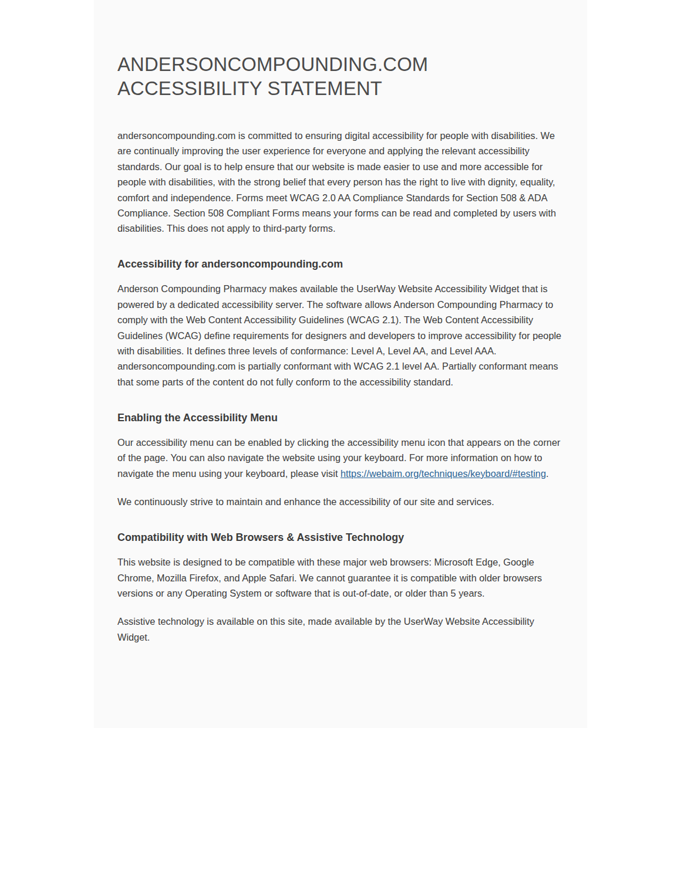ANDERSONCOMPOUNDING.COM ACCESSIBILITY STATEMENT
andersoncompounding.com is committed to ensuring digital accessibility for people with disabilities. We are continually improving the user experience for everyone and applying the relevant accessibility standards. Our goal is to help ensure that our website is made easier to use and more accessible for people with disabilities, with the strong belief that every person has the right to live with dignity, equality, comfort and independence. Forms meet WCAG 2.0 AA Compliance Standards for Section 508 & ADA Compliance. Section 508 Compliant Forms means your forms can be read and completed by users with disabilities. This does not apply to third-party forms.
Accessibility for andersoncompounding.com
Anderson Compounding Pharmacy makes available the UserWay Website Accessibility Widget that is powered by a dedicated accessibility server. The software allows Anderson Compounding Pharmacy to comply with the Web Content Accessibility Guidelines (WCAG 2.1). The Web Content Accessibility Guidelines (WCAG) define requirements for designers and developers to improve accessibility for people with disabilities. It defines three levels of conformance: Level A, Level AA, and Level AAA. andersoncompounding.com is partially conformant with WCAG 2.1 level AA. Partially conformant means that some parts of the content do not fully conform to the accessibility standard.
Enabling the Accessibility Menu
Our accessibility menu can be enabled by clicking the accessibility menu icon that appears on the corner of the page. You can also navigate the website using your keyboard. For more information on how to navigate the menu using your keyboard, please visit https://webaim.org/techniques/keyboard/#testing.
We continuously strive to maintain and enhance the accessibility of our site and services.
Compatibility with Web Browsers & Assistive Technology
This website is designed to be compatible with these major web browsers: Microsoft Edge, Google Chrome, Mozilla Firefox, and Apple Safari. We cannot guarantee it is compatible with older browsers versions or any Operating System or software that is out-of-date, or older than 5 years.
Assistive technology is available on this site, made available by the UserWay Website Accessibility Widget.